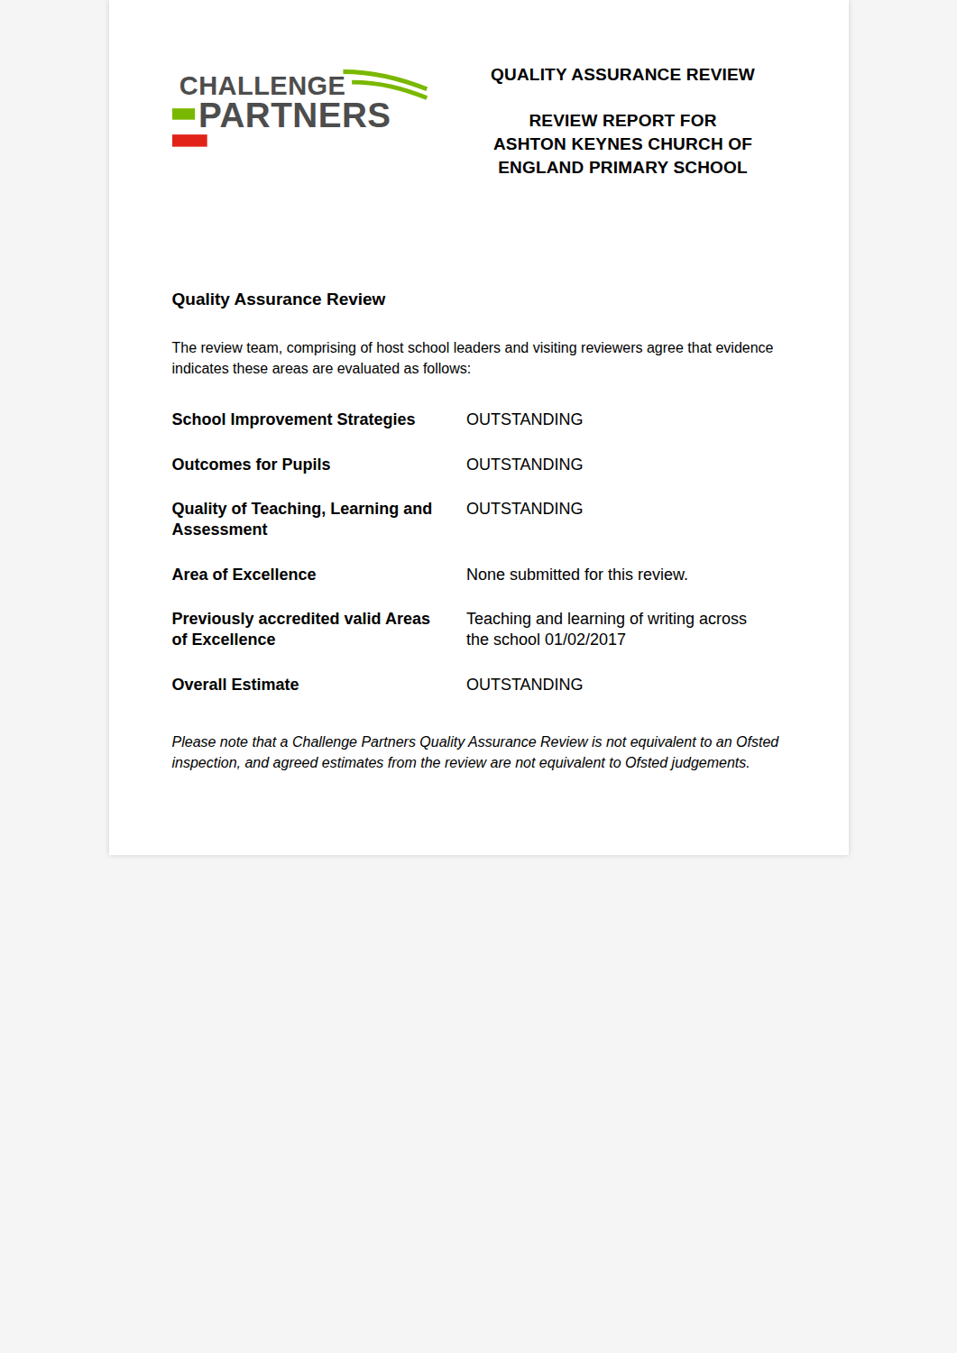Challenge Partners CHALLENGE PARTNERS
QUALITY ASSURANCE REVIEW REVIEW REPORT FOR
ASHTON KEYNES CHURCH of
ENGLAND PRIMARY SCHOOL
Quality Assurance Review
The review team, comprising of host school leaders and visiting reviewers agree that evidence indicates these areas are evaluated as follows:
| School Improvement Strategies | OUTSTANDING |
| Outcomes for Pupils | OUTSTANDING |
| Quality of Teaching, Learning and Assessment | OUTSTANDING |
| Area of Excellence | None submitted for this review. |
| Previously accredited valid Areas of Excellence | Teaching and learning of writing across the school 01/02/2017 |
| Overall Estimate | OUTSTANDING |
Please note that a Challenge Partners Quality Assurance Review is not equivalent to an Ofsted inspection, and agreed estimates from the review are not equivalent to Ofsted judgements.